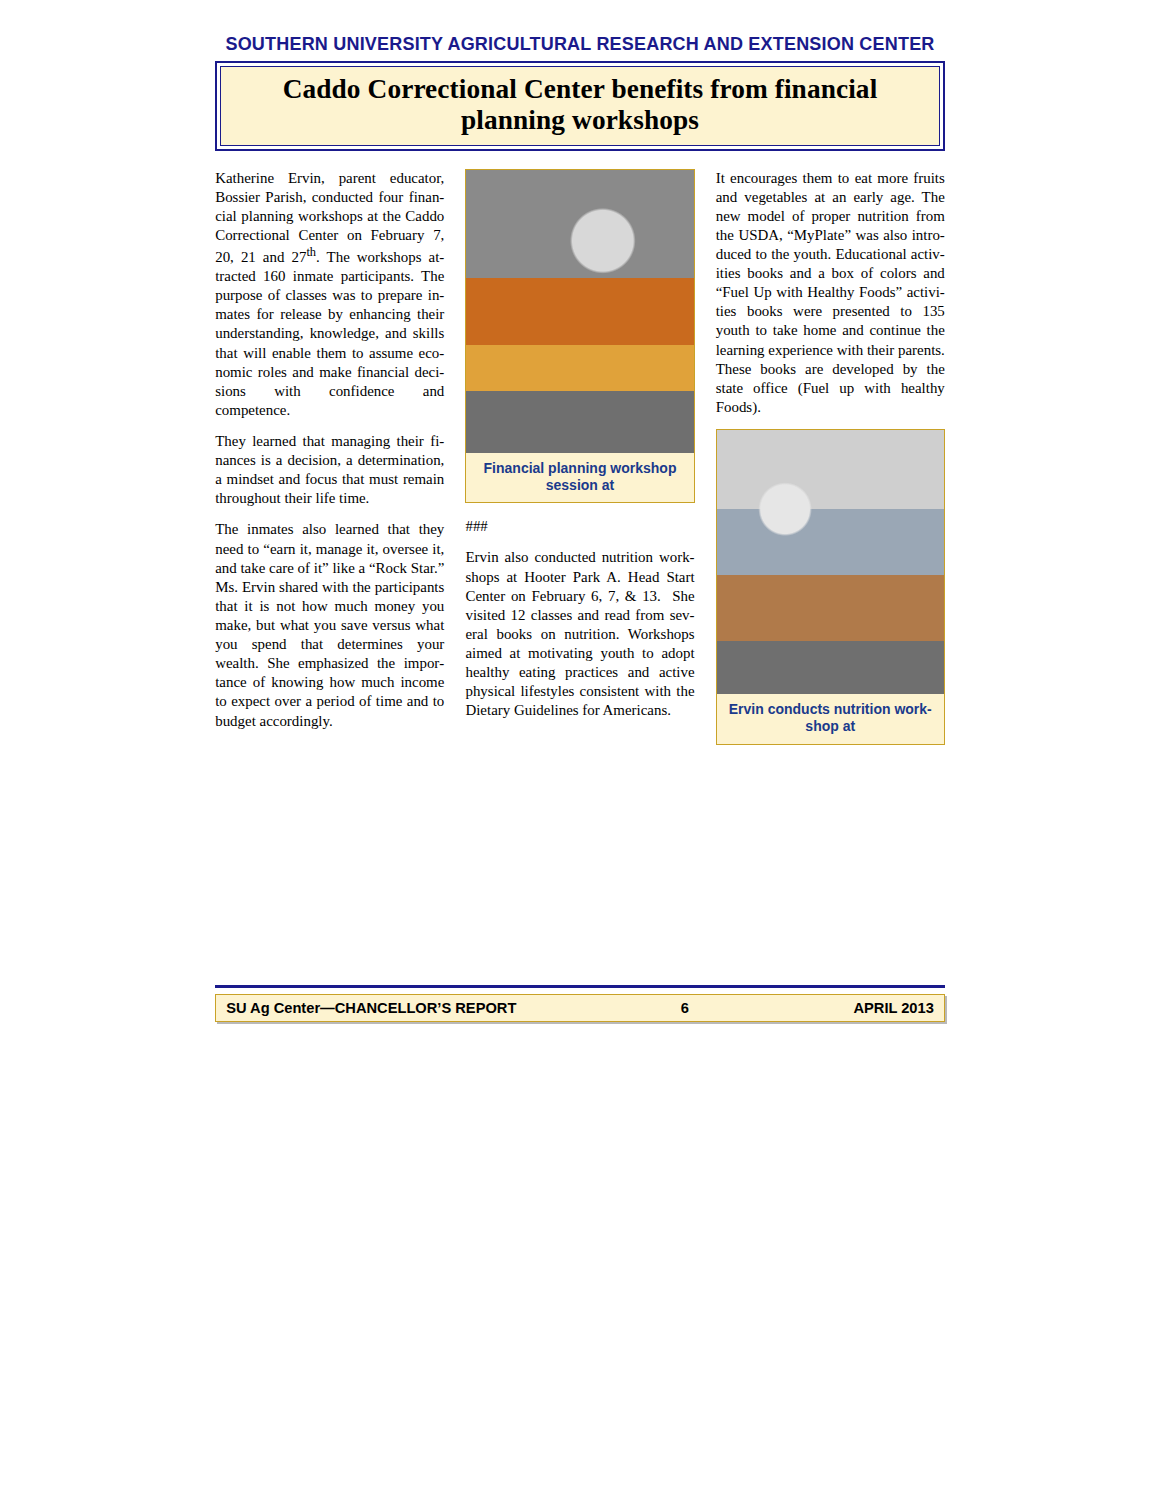SOUTHERN UNIVERSITY AGRICULTURAL RESEARCH AND EXTENSION CENTER
Caddo Correctional Center benefits from financial planning workshops
Katherine Ervin, parent educator, Bossier Parish, conducted four financial planning workshops at the Caddo Correctional Center on February 7, 20, 21 and 27th. The workshops attracted 160 inmate participants. The purpose of classes was to prepare inmates for release by enhancing their understanding, knowledge, and skills that will enable them to assume economic roles and make financial decisions with confidence and competence.
They learned that managing their finances is a decision, a determination, a mindset and focus that must remain throughout their life time.
The inmates also learned that they need to “earn it, manage it, oversee it, and take care of it” like a “Rock Star.” Ms. Ervin shared with the participants that it is not how much money you make, but what you save versus what you spend that determines your wealth. She emphasized the importance of knowing how much income to expect over a period of time and to budget accordingly.
Financial planning workshop session at
###
Ervin also conducted nutrition workshops at Hooter Park A. Head Start Center on February 6, 7, & 13. She visited 12 classes and read from several books on nutrition. Workshops aimed at motivating youth to adopt healthy eating practices and active physical lifestyles consistent with the Dietary Guidelines for Americans.
It encourages them to eat more fruits and vegetables at an early age. The new model of proper nutrition from the USDA, “MyPlate” was also introduced to the youth. Educational activities books and a box of colors and “Fuel Up with Healthy Foods” activities books were presented to 135 youth to take home and continue the learning experience with their parents. These books are developed by the state office (Fuel up with healthy Foods).
Ervin conducts nutrition workshop at
SU Ag Center—CHANCELLOR’S REPORT
6
APRIL 2013